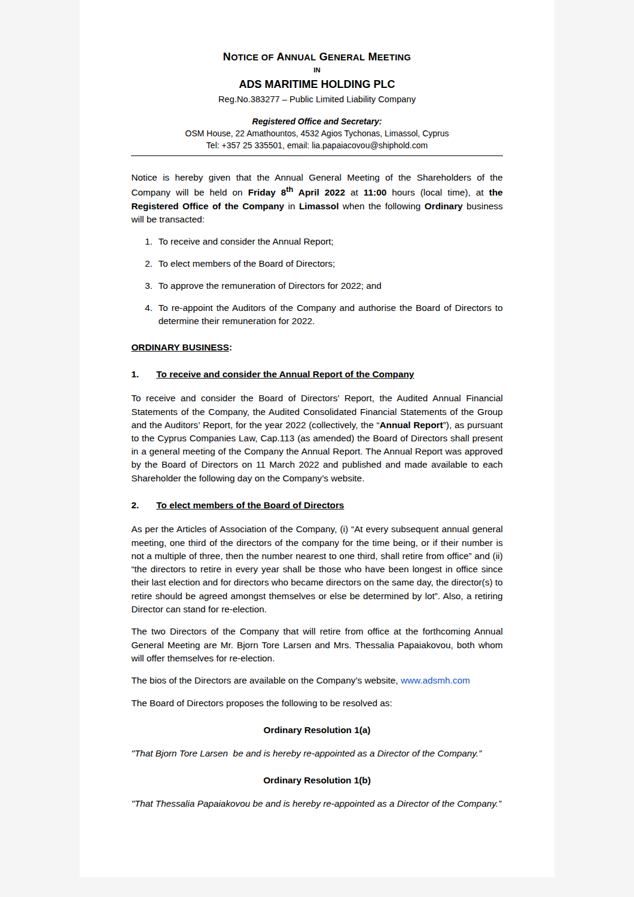NOTICE OF ANNUAL GENERAL MEETING
IN
ADS MARITIME HOLDING PLC
Reg.No.383277 – Public Limited Liability Company
Registered Office and Secretary:
OSM House, 22 Amathountos, 4532 Agios Tychonas, Limassol, Cyprus
Tel: +357 25 335501, email: lia.papaiacovou@shiphold.com
Notice is hereby given that the Annual General Meeting of the Shareholders of the Company will be held on Friday 8th April 2022 at 11:00 hours (local time), at the Registered Office of the Company in Limassol when the following Ordinary business will be transacted:
To receive and consider the Annual Report;
To elect members of the Board of Directors;
To approve the remuneration of Directors for 2022; and
To re-appoint the Auditors of the Company and authorise the Board of Directors to determine their remuneration for 2022.
ORDINARY BUSINESS:
1. To receive and consider the Annual Report of the Company
To receive and consider the Board of Directors’ Report, the Audited Annual Financial Statements of the Company, the Audited Consolidated Financial Statements of the Group and the Auditors’ Report, for the year 2022 (collectively, the “Annual Report”), as pursuant to the Cyprus Companies Law, Cap.113 (as amended) the Board of Directors shall present in a general meeting of the Company the Annual Report. The Annual Report was approved by the Board of Directors on 11 March 2022 and published and made available to each Shareholder the following day on the Company’s website.
2. To elect members of the Board of Directors
As per the Articles of Association of the Company, (i) “At every subsequent annual general meeting, one third of the directors of the company for the time being, or if their number is not a multiple of three, then the number nearest to one third, shall retire from office” and (ii) “the directors to retire in every year shall be those who have been longest in office since their last election and for directors who became directors on the same day, the director(s) to retire should be agreed amongst themselves or else be determined by lot”. Also, a retiring Director can stand for re-election.
The two Directors of the Company that will retire from office at the forthcoming Annual General Meeting are Mr. Bjorn Tore Larsen and Mrs. Thessalia Papaiakovou, both whom will offer themselves for re-election.
The bios of the Directors are available on the Company’s website, www.adsmh.com
The Board of Directors proposes the following to be resolved as:
Ordinary Resolution 1(a)
"That Bjorn Tore Larsen be and is hereby re-appointed as a Director of the Company.”
Ordinary Resolution 1(b)
"That Thessalia Papaiakovou be and is hereby re-appointed as a Director of the Company.”